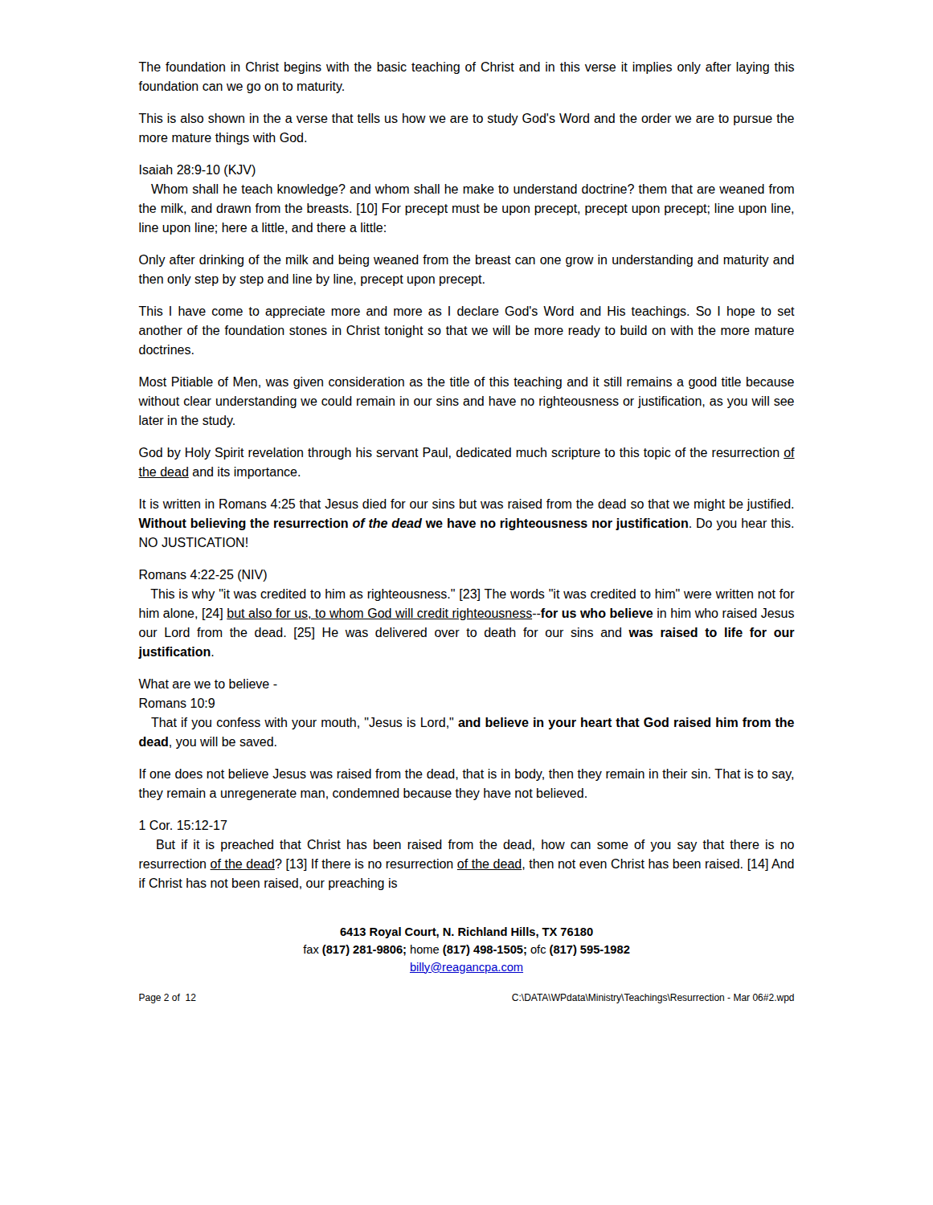The foundation in Christ begins with the basic teaching of Christ and in this verse it implies only after laying this foundation can we go on to maturity.
This is also shown in the a verse that tells us how we are to study God's Word and the order we are to pursue the more mature things with God.
Isaiah 28:9-10 (KJV)
Whom shall he teach knowledge? and whom shall he make to understand doctrine? them that are weaned from the milk, and drawn from the breasts. [10] For precept must be upon precept, precept upon precept; line upon line, line upon line; here a little, and there a little:
Only after drinking of the milk and being weaned from the breast can one grow in understanding and maturity and then only step by step and line by line, precept upon precept.
This I have come to appreciate more and more as I declare God's Word and His teachings. So I hope to set another of the foundation stones in Christ tonight so that we will be more ready to build on with the more mature doctrines.
Most Pitiable of Men, was given consideration as the title of this teaching and it still remains a good title because without clear understanding we could remain in our sins and have no righteousness or justification, as you will see later in the study.
God by Holy Spirit revelation through his servant Paul, dedicated much scripture to this topic of the resurrection of the dead and its importance.
It is written in Romans 4:25 that Jesus died for our sins but was raised from the dead so that we might be justified. Without believing the resurrection of the dead we have no righteousness nor justification. Do you hear this. NO JUSTICATION!
Romans 4:22-25 (NIV)
This is why "it was credited to him as righteousness." [23] The words "it was credited to him" were written not for him alone, [24] but also for us, to whom God will credit righteousness--for us who believe in him who raised Jesus our Lord from the dead. [25] He was delivered over to death for our sins and was raised to life for our justification.
What are we to believe -
Romans 10:9
That if you confess with your mouth, "Jesus is Lord," and believe in your heart that God raised him from the dead, you will be saved.
If one does not believe Jesus was raised from the dead, that is in body, then they remain in their sin. That is to say, they remain a unregenerate man, condemned because they have not believed.
1 Cor. 15:12-17
But if it is preached that Christ has been raised from the dead, how can some of you say that there is no resurrection of the dead? [13] If there is no resurrection of the dead, then not even Christ has been raised. [14] And if Christ has not been raised, our preaching is
6413 Royal Court, N. Richland Hills, TX 76180
fax (817) 281-9806; home (817) 498-1505; ofc (817) 595-1982
billy@reagancpa.com
Page 2 of 12 C:\DATA\WPdata\Ministry\Teachings\Resurrection - Mar 06#2.wpd